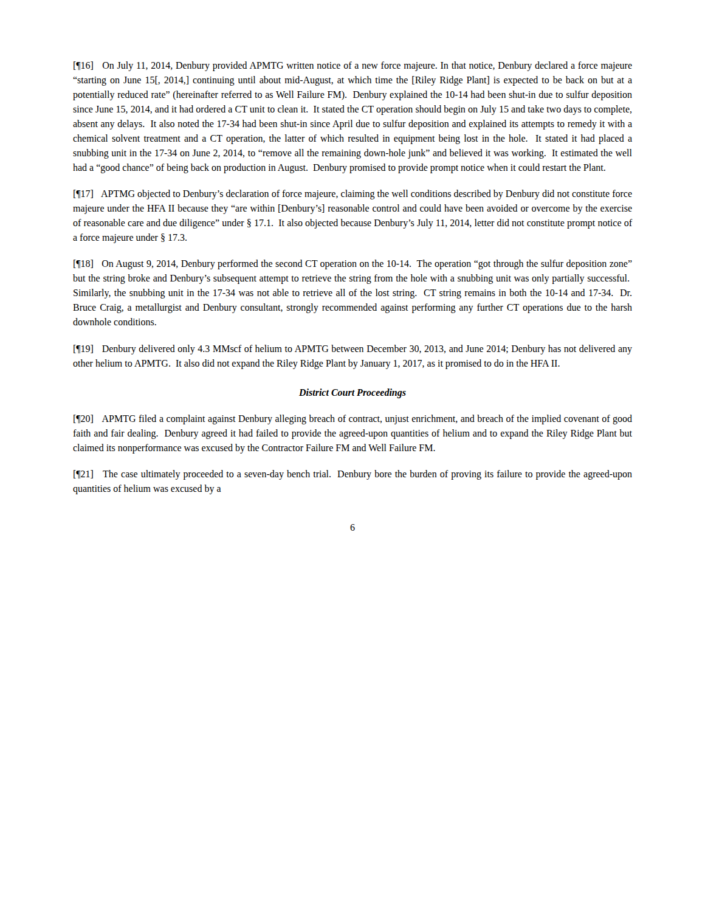[¶16] On July 11, 2014, Denbury provided APMTG written notice of a new force majeure. In that notice, Denbury declared a force majeure “starting on June 15[, 2014,] continuing until about mid-August, at which time the [Riley Ridge Plant] is expected to be back on but at a potentially reduced rate” (hereinafter referred to as Well Failure FM). Denbury explained the 10-14 had been shut-in due to sulfur deposition since June 15, 2014, and it had ordered a CT unit to clean it. It stated the CT operation should begin on July 15 and take two days to complete, absent any delays. It also noted the 17-34 had been shut-in since April due to sulfur deposition and explained its attempts to remedy it with a chemical solvent treatment and a CT operation, the latter of which resulted in equipment being lost in the hole. It stated it had placed a snubbing unit in the 17-34 on June 2, 2014, to “remove all the remaining down-hole junk” and believed it was working. It estimated the well had a “good chance” of being back on production in August. Denbury promised to provide prompt notice when it could restart the Plant.
[¶17] APTMG objected to Denbury’s declaration of force majeure, claiming the well conditions described by Denbury did not constitute force majeure under the HFA II because they “are within [Denbury’s] reasonable control and could have been avoided or overcome by the exercise of reasonable care and due diligence” under § 17.1. It also objected because Denbury’s July 11, 2014, letter did not constitute prompt notice of a force majeure under § 17.3.
[¶18] On August 9, 2014, Denbury performed the second CT operation on the 10-14. The operation “got through the sulfur deposition zone” but the string broke and Denbury’s subsequent attempt to retrieve the string from the hole with a snubbing unit was only partially successful. Similarly, the snubbing unit in the 17-34 was not able to retrieve all of the lost string. CT string remains in both the 10-14 and 17-34. Dr. Bruce Craig, a metallurgist and Denbury consultant, strongly recommended against performing any further CT operations due to the harsh downhole conditions.
[¶19] Denbury delivered only 4.3 MMscf of helium to APMTG between December 30, 2013, and June 2014; Denbury has not delivered any other helium to APMTG. It also did not expand the Riley Ridge Plant by January 1, 2017, as it promised to do in the HFA II.
District Court Proceedings
[¶20] APMTG filed a complaint against Denbury alleging breach of contract, unjust enrichment, and breach of the implied covenant of good faith and fair dealing. Denbury agreed it had failed to provide the agreed-upon quantities of helium and to expand the Riley Ridge Plant but claimed its nonperformance was excused by the Contractor Failure FM and Well Failure FM.
[¶21] The case ultimately proceeded to a seven-day bench trial. Denbury bore the burden of proving its failure to provide the agreed-upon quantities of helium was excused by a
6